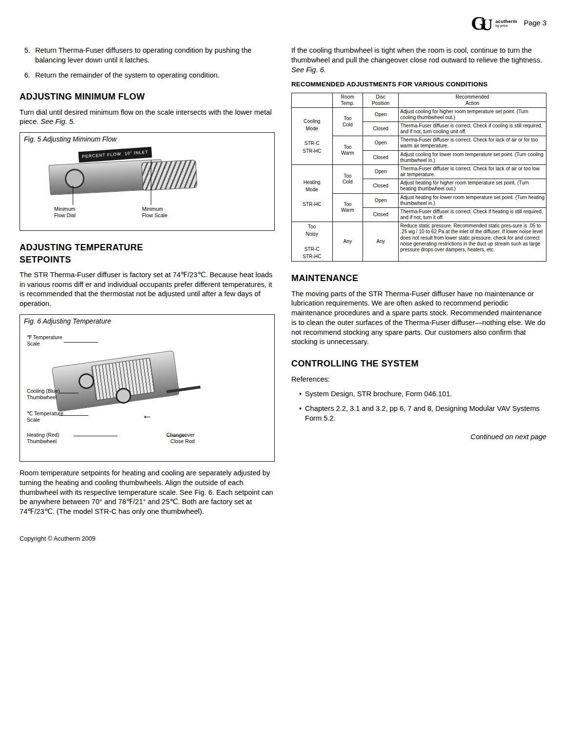GU
acutherm
by price
Page 3
Return Therma-Fuser diffusers to operating condition by pushing the balancing lever down until it latches.
Return the remainder of the system to operating condition.
ADJUSTING MINIMUM FLOW
Turn dial until desired minimum flow on the scale intersects with the lower metal piece. See Fig. 5.
Fig. 5 Adjusting Miminum Flow
PERCENT FLOW 10" INLET
Minimum
Flow Dial
Minimum
Flow Scale
ADJUSTING TEMPERATURE
SETPOINTS
The STR Therma-Fuser diffuser is factory set at 74℉/23℃. Because heat loads in various rooms diff er and individual occupants prefer different temperatures, it is recommended that the thermostat not be adjusted until after a few days of operation.
Fig. 6 Adjusting Temperature
←
℉ Temperature
Scale
Cooling (Blue)
Thumbwheel
℃ Temperature
Scale
Heating (Red)
Thumbwheel
Changeover
Close Rod
Room temperature setpoints for heating and cooling are separately adjusted by turning the heating and cooling thumbwheels. Align the outside of each thumbwheel with its respective temperature scale. See Fig. 6. Each setpoint can be anywhere between 70° and 78℉/21° and 25℃. Both are factory set at 74℉/23℃. (The model STR-C has only one thumbwheel).
If the cooling thumbwheel is tight when the room is cool, continue to turn the thumbwheel and pull the changeover close rod outward to relieve the tightness. See Fig. 6.
RECOMMENDED ADJUSTMENTS FOR VARIOUS CONDITIONS
| | Room Temp. | Disc Position | Recommended Action |
| --- | --- | --- | --- |
| Cooling Mode STR-C STR-HC | Too Cold | Open | Adjust cooling for higher room temperature set point. (Turn cooling thumbwheel out.) |
| Closed | Therma-Fuser diffuser is correct. Check if cooling is still required, and if not, turn cooling unit off. |
| Too Warm | Open | Therma-Fuser diffuser is correct. Check for lack of air or for too warm air temperature. |
| Closed | Adjust cooling for lower room temperature set point. (Turn cooling thumbwheel in.) |
| Heating Mode STR-HC | Too Cold | Open | Therma-Fuser diffuser is correct. Check for lack of air or too low air temperature. |
| Closed | Adjust heating for higher room temperature set point. (Turn heating thumbwheel out.) |
| Too Warm | Open | Adjust heating for lower room temperature set point. (Turn heating thumbwheel in.) |
| Closed | Therma-Fuser diffuser is correct. Check if heating is still required, and if not, turn it off. |
| Too Noisy STR-C STR-HC | Any | Any | Reduce static pressure. Recommended static pres-sure is .05 to .25 wg / 10 to 62 Pa at the inlet of the diffuser. If lower noise level does not result from lower static pressure, check for and correct noise generating restrictions in the duct up stream such as large pressure drops over dampers, heaters, etc. |
MAINTENANCE
The moving parts of the STR Therma-Fuser diffuser have no maintenance or lubrication requirements. We are often asked to recommend periodic maintenance procedures and a spare parts stock. Recommended maintenance is to clean the outer surfaces of the Therma-Fuser diffuser—nothing else. We do not recommend stocking any spare parts. Our customers also confirm that stocking is unnecessary.
CONTROLLING THE SYSTEM
References:
System Design, STR brochure, Form 046.101.
Chapters 2.2, 3.1 and 3.2, pp 6, 7 and 8, Designing Modular VAV Systems Form 5.2.
Continued on next page
Copyright © Acutherm 2009